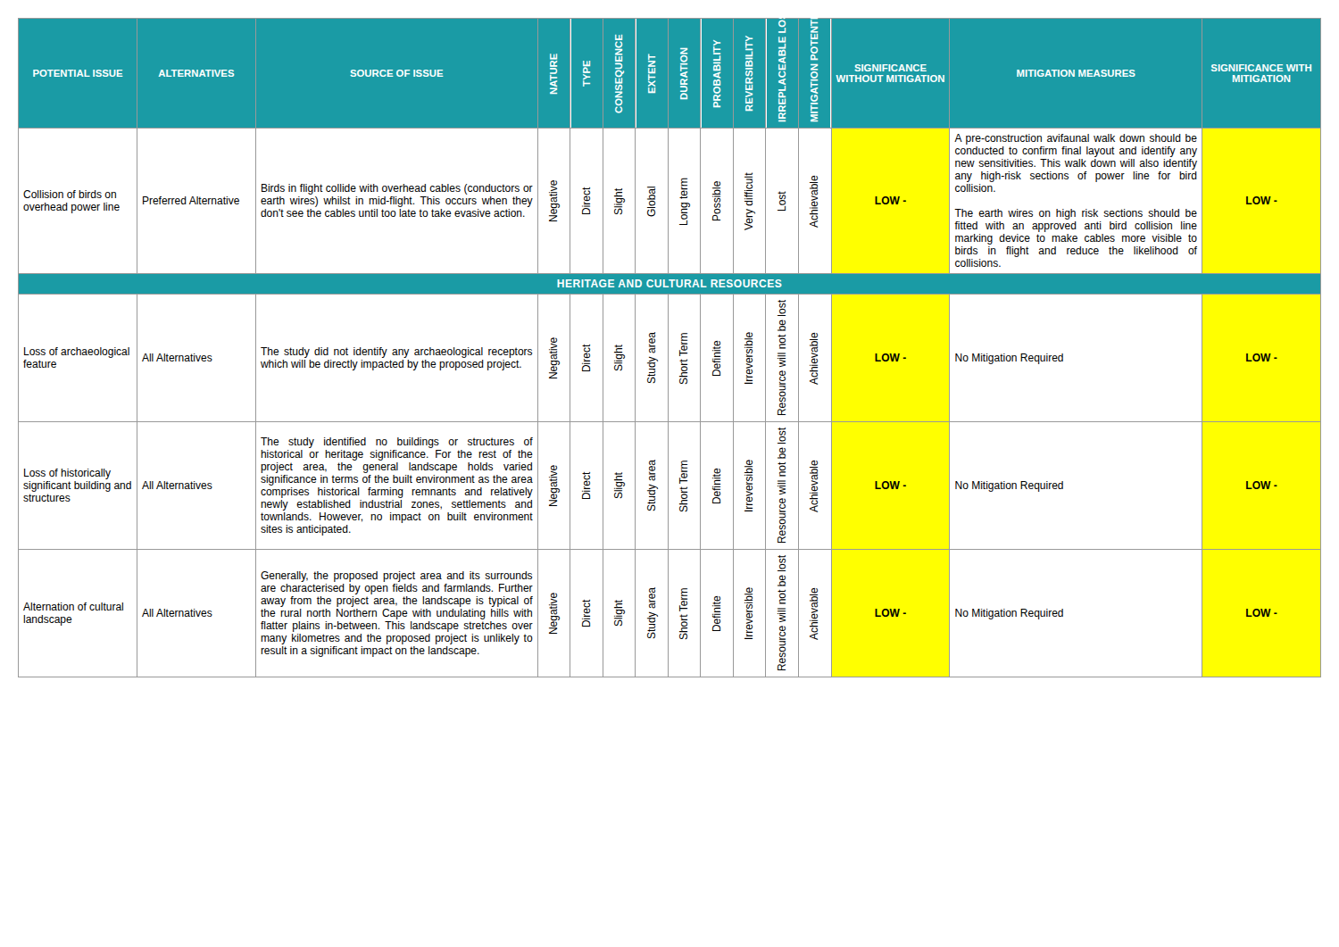| POTENTIAL ISSUE | ALTERNATIVES | SOURCE OF ISSUE | NATURE | TYPE | CONSEQUENCE | EXTENT | DURATION | PROBABILITY | REVERSIBILITY | IRREPLACEABLE LOSS | MITIGATION POTENTIAL | SIGNIFICANCE WITHOUT MITIGATION | MITIGATION MEASURES | SIGNIFICANCE WITH MITIGATION |
| --- | --- | --- | --- | --- | --- | --- | --- | --- | --- | --- | --- | --- | --- | --- |
| Collision of birds on overhead power line | Preferred Alternative | Birds in flight collide with overhead cables (conductors or earth wires) whilst in mid-flight. This occurs when they don't see the cables until too late to take evasive action. | Negative | Direct | Slight | Global | Long term | Possible | Very difficult | Lost | Achievable | LOW - | A pre-construction avifaunal walk down should be conducted to confirm final layout and identify any new sensitivities. This walk down will also identify any high-risk sections of power line for bird collision. The earth wires on high risk sections should be fitted with an approved anti bird collision line marking device to make cables more visible to birds in flight and reduce the likelihood of collisions. | LOW - |
| HERITAGE AND CULTURAL RESOURCES |
| Loss of archaeological feature | All Alternatives | The study did not identify any archaeological receptors which will be directly impacted by the proposed project. | Negative | Direct | Slight | Study area | Short Term | Definite | Irreversible | Resource will not be lost | Achievable | LOW - | No Mitigation Required | LOW - |
| Loss of historically significant building and structures | All Alternatives | The study identified no buildings or structures of historical or heritage significance. For the rest of the project area, the general landscape holds varied significance in terms of the built environment as the area comprises historical farming remnants and relatively newly established industrial zones, settlements and townlands. However, no impact on built environment sites is anticipated. | Negative | Direct | Slight | Study area | Short Term | Definite | Irreversible | Resource will not be lost | Achievable | LOW - | No Mitigation Required | LOW - |
| Alternation of cultural landscape | All Alternatives | Generally, the proposed project area and its surrounds are characterised by open fields and farmlands. Further away from the project area, the landscape is typical of the rural north Northern Cape with undulating hills with flatter plains in-between. This landscape stretches over many kilometres and the proposed project is unlikely to result in a significant impact on the landscape. | Negative | Direct | Slight | Study area | Short Term | Definite | Irreversible | Resource will not be lost | Achievable | LOW - | No Mitigation Required | LOW - |